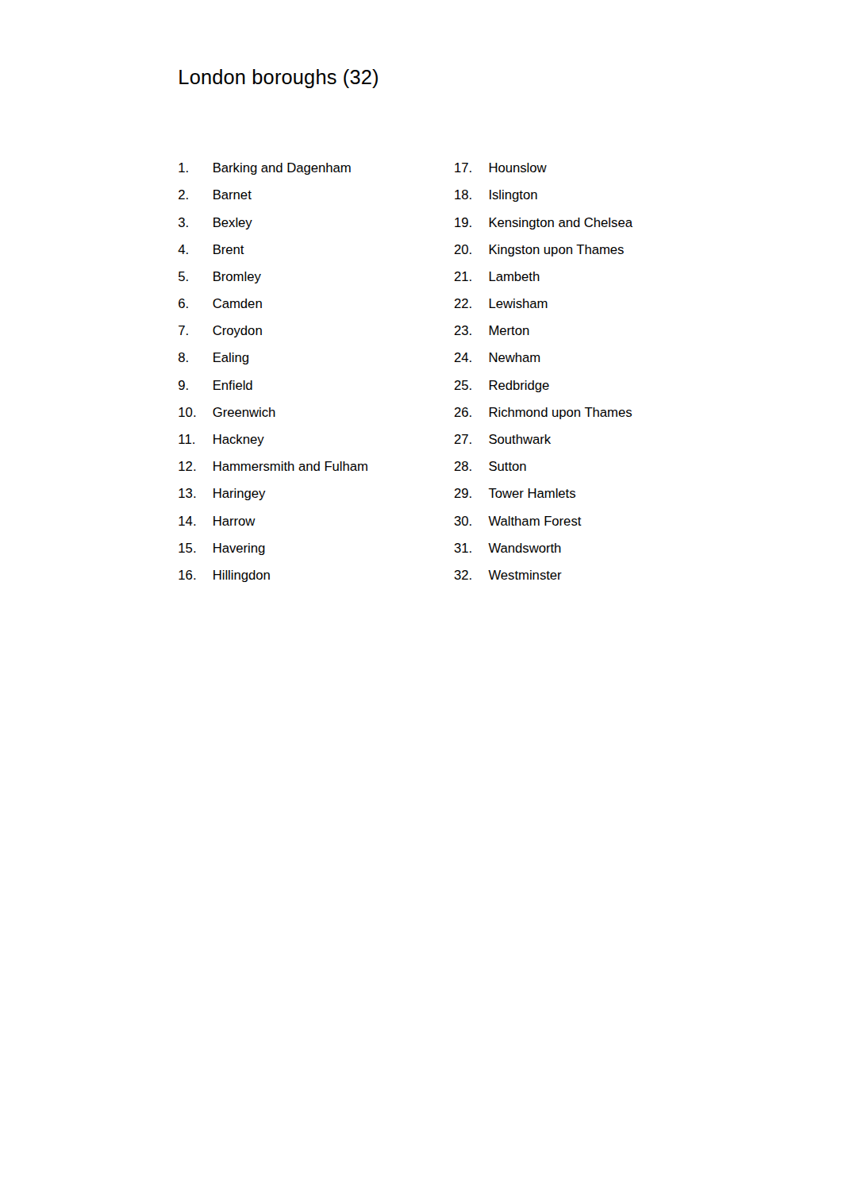London boroughs (32)
1. Barking and Dagenham
2. Barnet
3. Bexley
4. Brent
5. Bromley
6. Camden
7. Croydon
8. Ealing
9. Enfield
10. Greenwich
11. Hackney
12. Hammersmith and Fulham
13. Haringey
14. Harrow
15. Havering
16. Hillingdon
17. Hounslow
18. Islington
19. Kensington and Chelsea
20. Kingston upon Thames
21. Lambeth
22. Lewisham
23. Merton
24. Newham
25. Redbridge
26. Richmond upon Thames
27. Southwark
28. Sutton
29. Tower Hamlets
30. Waltham Forest
31. Wandsworth
32. Westminster